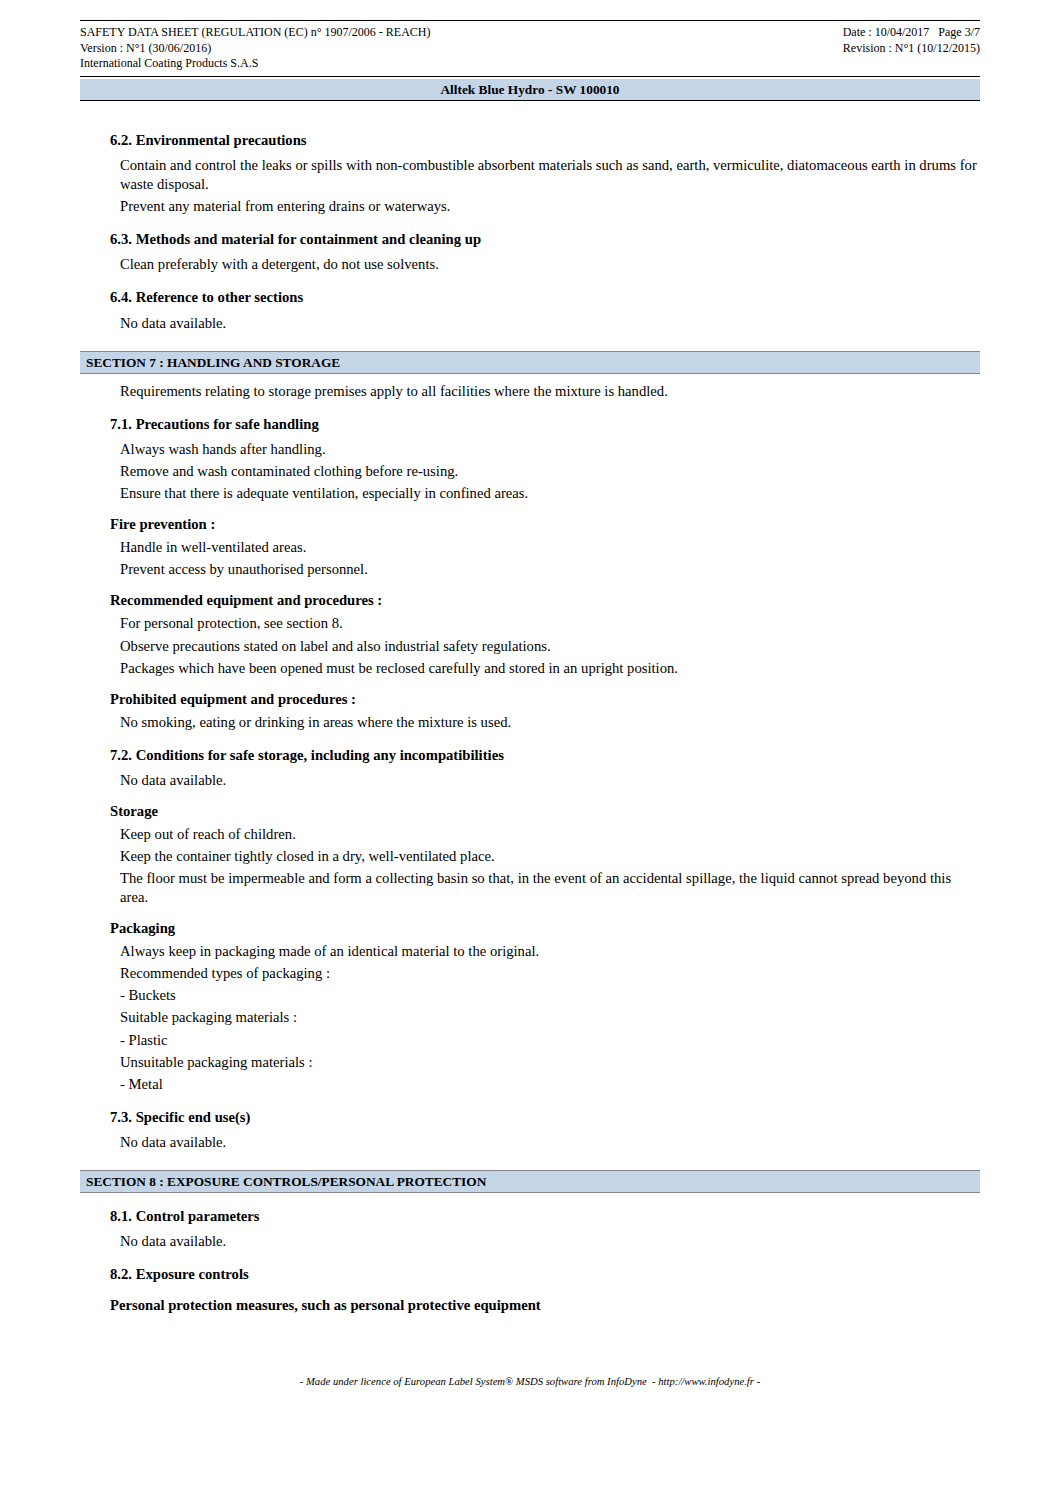SAFETY DATA SHEET (REGULATION (EC) n° 1907/2006 - REACH)
Version : N°1 (30/06/2016)
International Coating Products S.A.S
Date : 10/04/2017 Page 3/7
Revision : N°1 (10/12/2015)
Alltek Blue Hydro - SW 100010
6.2. Environmental precautions
Contain and control the leaks or spills with non-combustible absorbent materials such as sand, earth, vermiculite, diatomaceous earth in drums for waste disposal.
Prevent any material from entering drains or waterways.
6.3. Methods and material for containment and cleaning up
Clean preferably with a detergent, do not use solvents.
6.4. Reference to other sections
No data available.
SECTION 7 : HANDLING AND STORAGE
Requirements relating to storage premises apply to all facilities where the mixture is handled.
7.1. Precautions for safe handling
Always wash hands after handling.
Remove and wash contaminated clothing before re-using.
Ensure that there is adequate ventilation, especially in confined areas.
Fire prevention :
Handle in well-ventilated areas.
Prevent access by unauthorised personnel.
Recommended equipment and procedures :
For personal protection, see section 8.
Observe precautions stated on label and also industrial safety regulations.
Packages which have been opened must be reclosed carefully and stored in an upright position.
Prohibited equipment and procedures :
No smoking, eating or drinking in areas where the mixture is used.
7.2. Conditions for safe storage, including any incompatibilities
No data available.
Storage
Keep out of reach of children.
Keep the container tightly closed in a dry, well-ventilated place.
The floor must be impermeable and form a collecting basin so that, in the event of an accidental spillage, the liquid cannot spread beyond this area.
Packaging
Always keep in packaging made of an identical material to the original.
Recommended types of packaging :
- Buckets
Suitable packaging materials :
- Plastic
Unsuitable packaging materials :
- Metal
7.3. Specific end use(s)
No data available.
SECTION 8 : EXPOSURE CONTROLS/PERSONAL PROTECTION
8.1. Control parameters
No data available.
8.2. Exposure controls
Personal protection measures, such as personal protective equipment
- Made under licence of European Label System® MSDS software from InfoDyne - http://www.infodyne.fr -